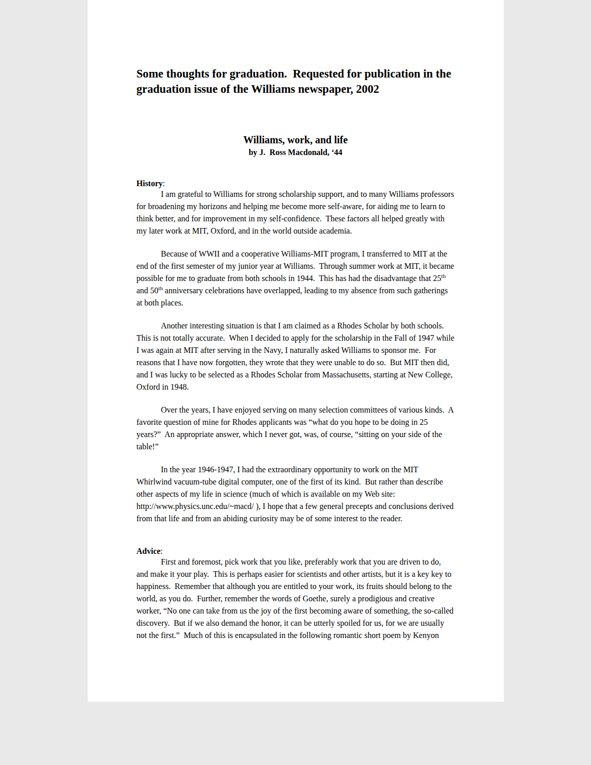Some thoughts for graduation. Requested for publication in the graduation issue of the Williams newspaper, 2002
Williams, work, and life
by J. Ross Macdonald, ‘44
History:
I am grateful to Williams for strong scholarship support, and to many Williams professors for broadening my horizons and helping me become more self-aware, for aiding me to learn to think better, and for improvement in my self-confidence. These factors all helped greatly with my later work at MIT, Oxford, and in the world outside academia.
Because of WWII and a cooperative Williams-MIT program, I transferred to MIT at the end of the first semester of my junior year at Williams. Through summer work at MIT, it became possible for me to graduate from both schools in 1944. This has had the disadvantage that 25th and 50th anniversary celebrations have overlapped, leading to my absence from such gatherings at both places.
Another interesting situation is that I am claimed as a Rhodes Scholar by both schools. This is not totally accurate. When I decided to apply for the scholarship in the Fall of 1947 while I was again at MIT after serving in the Navy, I naturally asked Williams to sponsor me. For reasons that I have now forgotten, they wrote that they were unable to do so. But MIT then did, and I was lucky to be selected as a Rhodes Scholar from Massachusetts, starting at New College, Oxford in 1948.
Over the years, I have enjoyed serving on many selection committees of various kinds. A favorite question of mine for Rhodes applicants was “what do you hope to be doing in 25 years?” An appropriate answer, which I never got, was, of course, “sitting on your side of the table!”
In the year 1946-1947, I had the extraordinary opportunity to work on the MIT Whirlwind vacuum-tube digital computer, one of the first of its kind. But rather than describe other aspects of my life in science (much of which is available on my Web site: http://www.physics.unc.edu/~macd/ ), I hope that a few general precepts and conclusions derived from that life and from an abiding curiosity may be of some interest to the reader.
Advice:
First and foremost, pick work that you like, preferably work that you are driven to do, and make it your play. This is perhaps easier for scientists and other artists, but it is a key key to happiness. Remember that although you are entitled to your work, its fruits should belong to the world, as you do. Further, remember the words of Goethe, surely a prodigious and creative worker, “No one can take from us the joy of the first becoming aware of something, the so-called discovery. But if we also demand the honor, it can be utterly spoiled for us, for we are usually not the first.” Much of this is encapsulated in the following romantic short poem by Kenyon